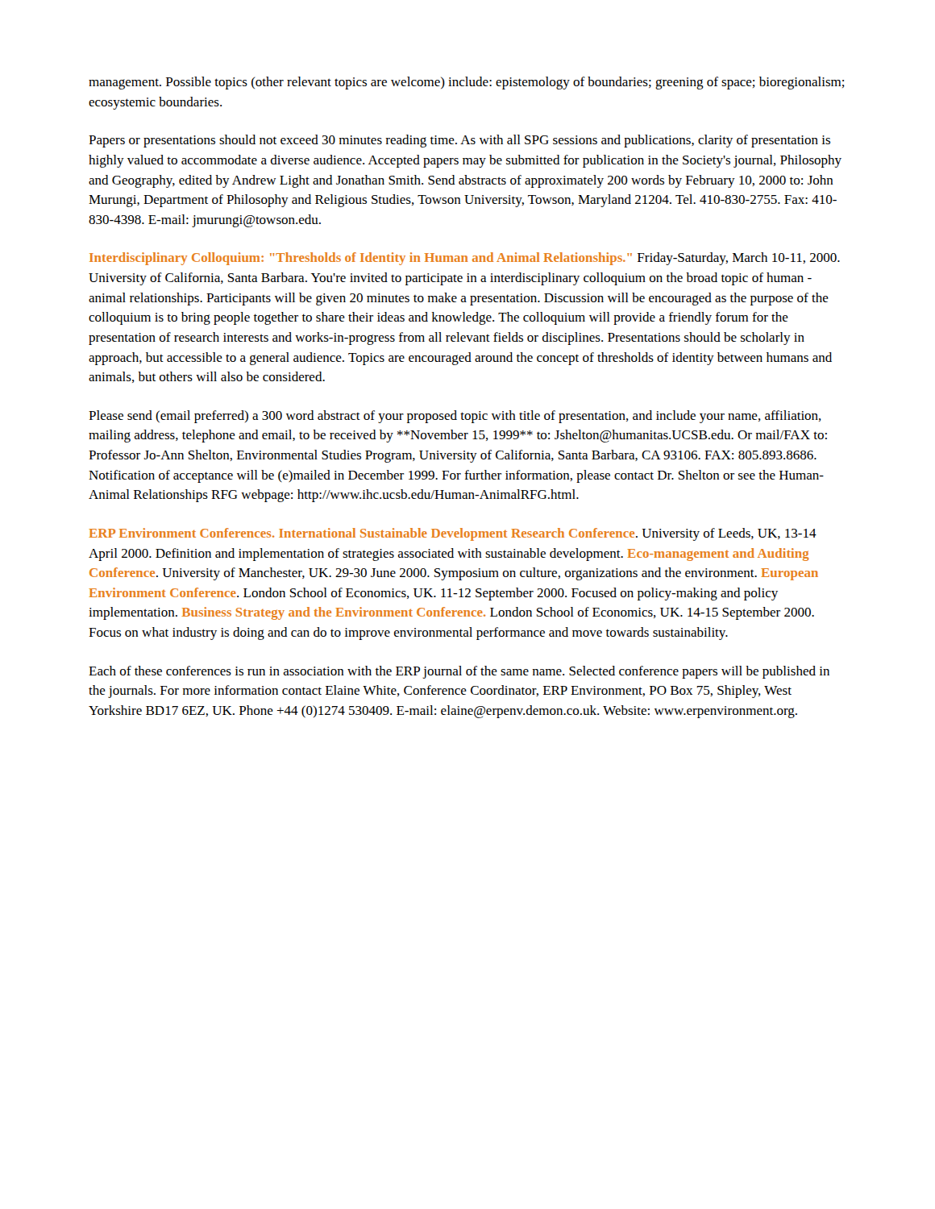management. Possible topics (other relevant topics are welcome) include: epistemology of boundaries; greening of space; bioregionalism; ecosystemic boundaries.
Papers or presentations should not exceed 30 minutes reading time. As with all SPG sessions and publications, clarity of presentation is highly valued to accommodate a diverse audience. Accepted papers may be submitted for publication in the Society's journal, Philosophy and Geography, edited by Andrew Light and Jonathan Smith. Send abstracts of approximately 200 words by February 10, 2000 to: John Murungi, Department of Philosophy and Religious Studies, Towson University, Towson, Maryland 21204. Tel. 410-830-2755. Fax: 410-830-4398. E-mail: jmurungi@towson.edu.
Interdisciplinary Colloquium: "Thresholds of Identity in Human and Animal Relationships." Friday-Saturday, March 10-11, 2000. University of California, Santa Barbara. You're invited to participate in a interdisciplinary colloquium on the broad topic of human -animal relationships. Participants will be given 20 minutes to make a presentation. Discussion will be encouraged as the purpose of the colloquium is to bring people together to share their ideas and knowledge. The colloquium will provide a friendly forum for the presentation of research interests and works-in-progress from all relevant fields or disciplines. Presentations should be scholarly in approach, but accessible to a general audience. Topics are encouraged around the concept of thresholds of identity between humans and animals, but others will also be considered.
Please send (email preferred) a 300 word abstract of your proposed topic with title of presentation, and include your name, affiliation, mailing address, telephone and email, to be received by **November 15, 1999** to: Jshelton@humanitas.UCSB.edu. Or mail/FAX to: Professor Jo-Ann Shelton, Environmental Studies Program, University of California, Santa Barbara, CA 93106. FAX: 805.893.8686. Notification of acceptance will be (e)mailed in December 1999. For further information, please contact Dr. Shelton or see the Human-Animal Relationships RFG webpage: http://www.ihc.ucsb.edu/Human-AnimalRFG.html.
ERP Environment Conferences. International Sustainable Development Research Conference. University of Leeds, UK, 13-14 April 2000. Definition and implementation of strategies associated with sustainable development. Eco-management and Auditing Conference. University of Manchester, UK. 29-30 June 2000. Symposium on culture, organizations and the environment. European Environment Conference. London School of Economics, UK. 11-12 September 2000. Focused on policy-making and policy implementation. Business Strategy and the Environment Conference. London School of Economics, UK. 14-15 September 2000. Focus on what industry is doing and can do to improve environmental performance and move towards sustainability.
Each of these conferences is run in association with the ERP journal of the same name. Selected conference papers will be published in the journals. For more information contact Elaine White, Conference Coordinator, ERP Environment, PO Box 75, Shipley, West Yorkshire BD17 6EZ, UK. Phone +44 (0)1274 530409. E-mail: elaine@erpenv.demon.co.uk. Website: www.erpenvironment.org.